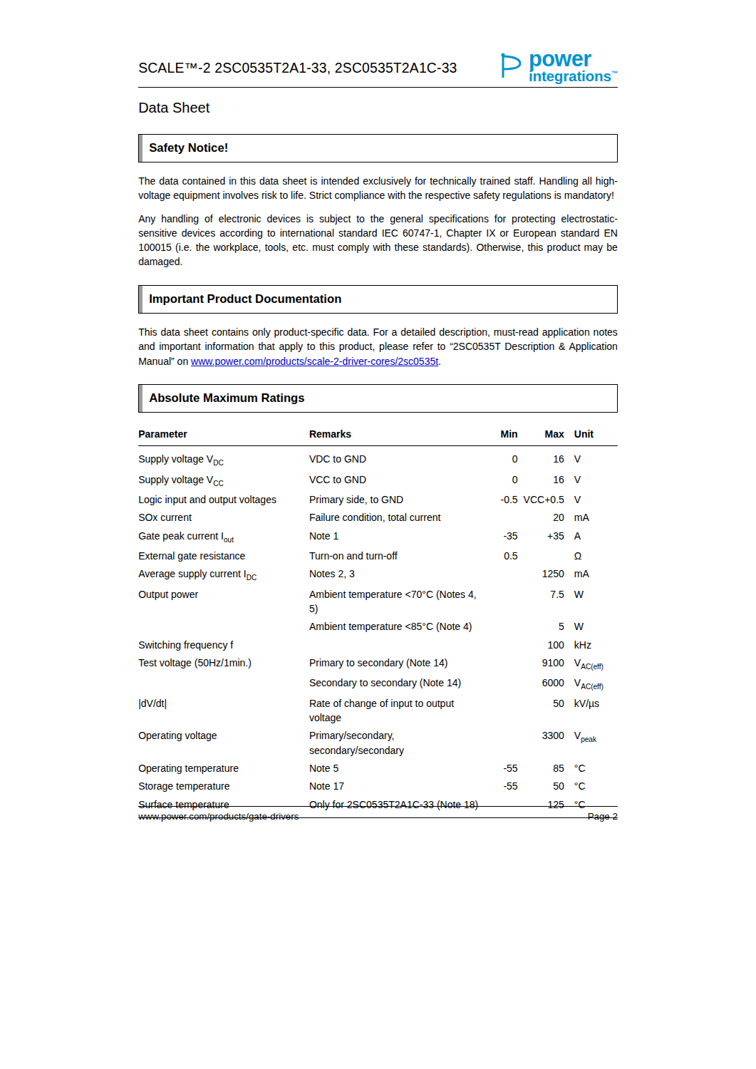SCALE™-2 2SC0535T2A1-33, 2SC0535T2A1C-33
power
integrations™
Data Sheet
Safety Notice!
The data contained in this data sheet is intended exclusively for technically trained staff. Handling all high-voltage equipment involves risk to life. Strict compliance with the respective safety regulations is mandatory!
Any handling of electronic devices is subject to the general specifications for protecting electrostatic-sensitive devices according to international standard IEC 60747-1, Chapter IX or European standard EN 100015 (i.e. the workplace, tools, etc. must comply with these standards). Otherwise, this product may be damaged.
Important Product Documentation
This data sheet contains only product-specific data. For a detailed description, must-read application notes and important information that apply to this product, please refer to “2SC0535T Description & Application Manual” on www.power.com/products/scale-2-driver-cores/2sc0535t.
Absolute Maximum Ratings
| Parameter | Remarks | Min | Max | Unit |
| --- | --- | --- | --- | --- |
| Supply voltage V DC | VDC to GND | 0 | 16 | V |
| Supply voltage V CC | VCC to GND | 0 | 16 | V |
| Logic input and output voltages | Primary side, to GND | -0.5 | VCC+0.5 | V |
| SOx current | Failure condition, total current | | 20 | mA |
| Gate peak current I out | Note 1 | -35 | +35 | A |
| External gate resistance | Turn-on and turn-off | 0.5 | | Ω |
| Average supply current I DC | Notes 2, 3 | | 1250 | mA |
| Output power | Ambient temperature <70°C (Notes 4, 5) | | 7.5 | W |
| | Ambient temperature <85°C (Note 4) | | 5 | W |
| Switching frequency f | | | 100 | kHz |
| Test voltage (50Hz/1min.) | Primary to secondary (Note 14) | | 9100 | V AC(eff) |
| | Secondary to secondary (Note 14) | | 6000 | V AC(eff) |
| /dV/dt/ | Rate of change of input to output voltage | | 50 | kV/µs |
| Operating voltage | Primary/secondary, secondary/secondary | | 3300 | V peak |
| Operating temperature | Note 5 | -55 | 85 | °C |
| Storage temperature | Note 17 | -55 | 50 | °C |
| Surface temperature | Only for 2SC0535T2A1C-33 (Note 18) | | 125 | °C |
www.power.com/products/gate-drivers Page 2